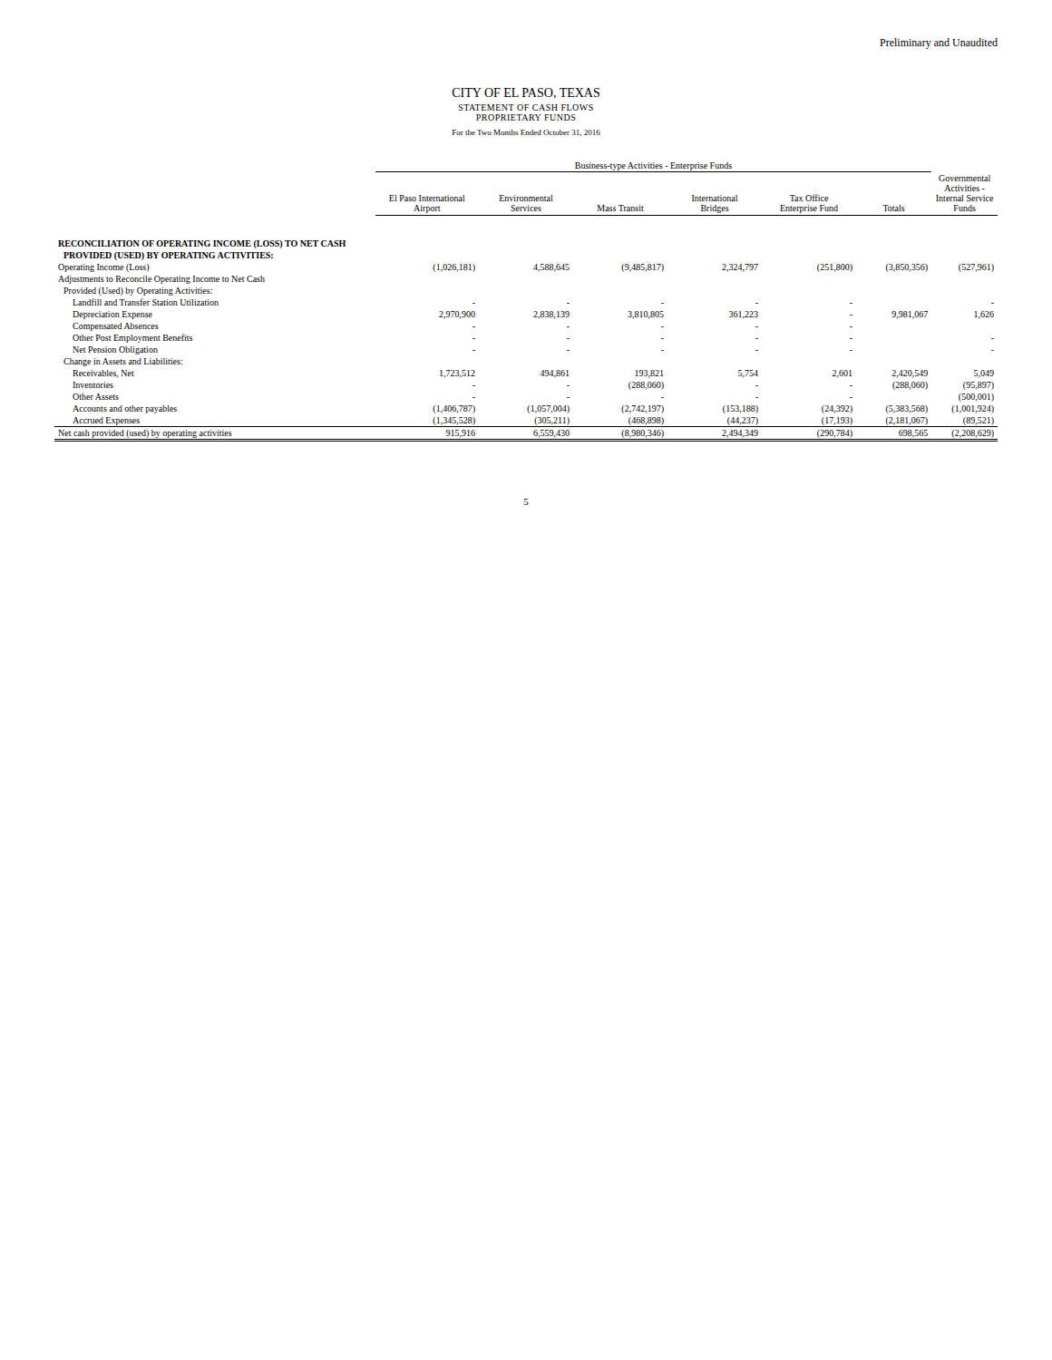Preliminary and Unaudited
CITY OF EL PASO, TEXAS
STATEMENT OF CASH FLOWS
PROPRIETARY FUNDS
For the Two Months Ended October 31, 2016
| | Business-type Activities - Enterprise Funds | |
| --- | --- | --- |
| | El Paso International Airport | Environmental Services | Mass Transit | International Bridges | Tax Office Enterprise Fund | Totals | Governmental Activities - Internal Service Funds |
| RECONCILIATION OF OPERATING INCOME (LOSS) TO NET CASH | |
| PROVIDED (USED) BY OPERATING ACTIVITIES: | |
| Operating Income (Loss) | (1,026,181) | 4,588,645 | (9,485,817) | 2,324,797 | (251,800) | (3,850,356) | (527,961) |
| Adjustments to Reconcile Operating Income to Net Cash | |
| Provided (Used) by Operating Activities: | |
| Landfill and Transfer Station Utilization | - | - | - | - | - | | - |
| Depreciation Expense | 2,970,900 | 2,838,139 | 3,810,805 | 361,223 | - | 9,981,067 | 1,626 |
| Compensated Absences | - | - | - | - | - | | |
| Other Post Employment Benefits | - | - | - | - | - | | - |
| Net Pension Obligation | - | - | - | - | - | | - |
| Change in Assets and Liabilities: | |
| Receivables, Net | 1,723,512 | 494,861 | 193,821 | 5,754 | 2,601 | 2,420,549 | 5,049 |
| Inventories | - | - | (288,060) | - | - | (288,060) | (95,897) |
| Other Assets | - | - | - | - | - | | (500,001) |
| Accounts and other payables | (1,406,787) | (1,057,004) | (2,742,197) | (153,188) | (24,392) | (5,383,568) | (1,001,924) |
| Accrued Expenses | (1,345,528) | (305,211) | (468,898) | (44,237) | (17,193) | (2,181,067) | (89,521) |
| Net cash provided (used) by operating activities | 915,916 | 6,559,430 | (8,980,346) | 2,494,349 | (290,784) | 698,565 | (2,208,629) |
5